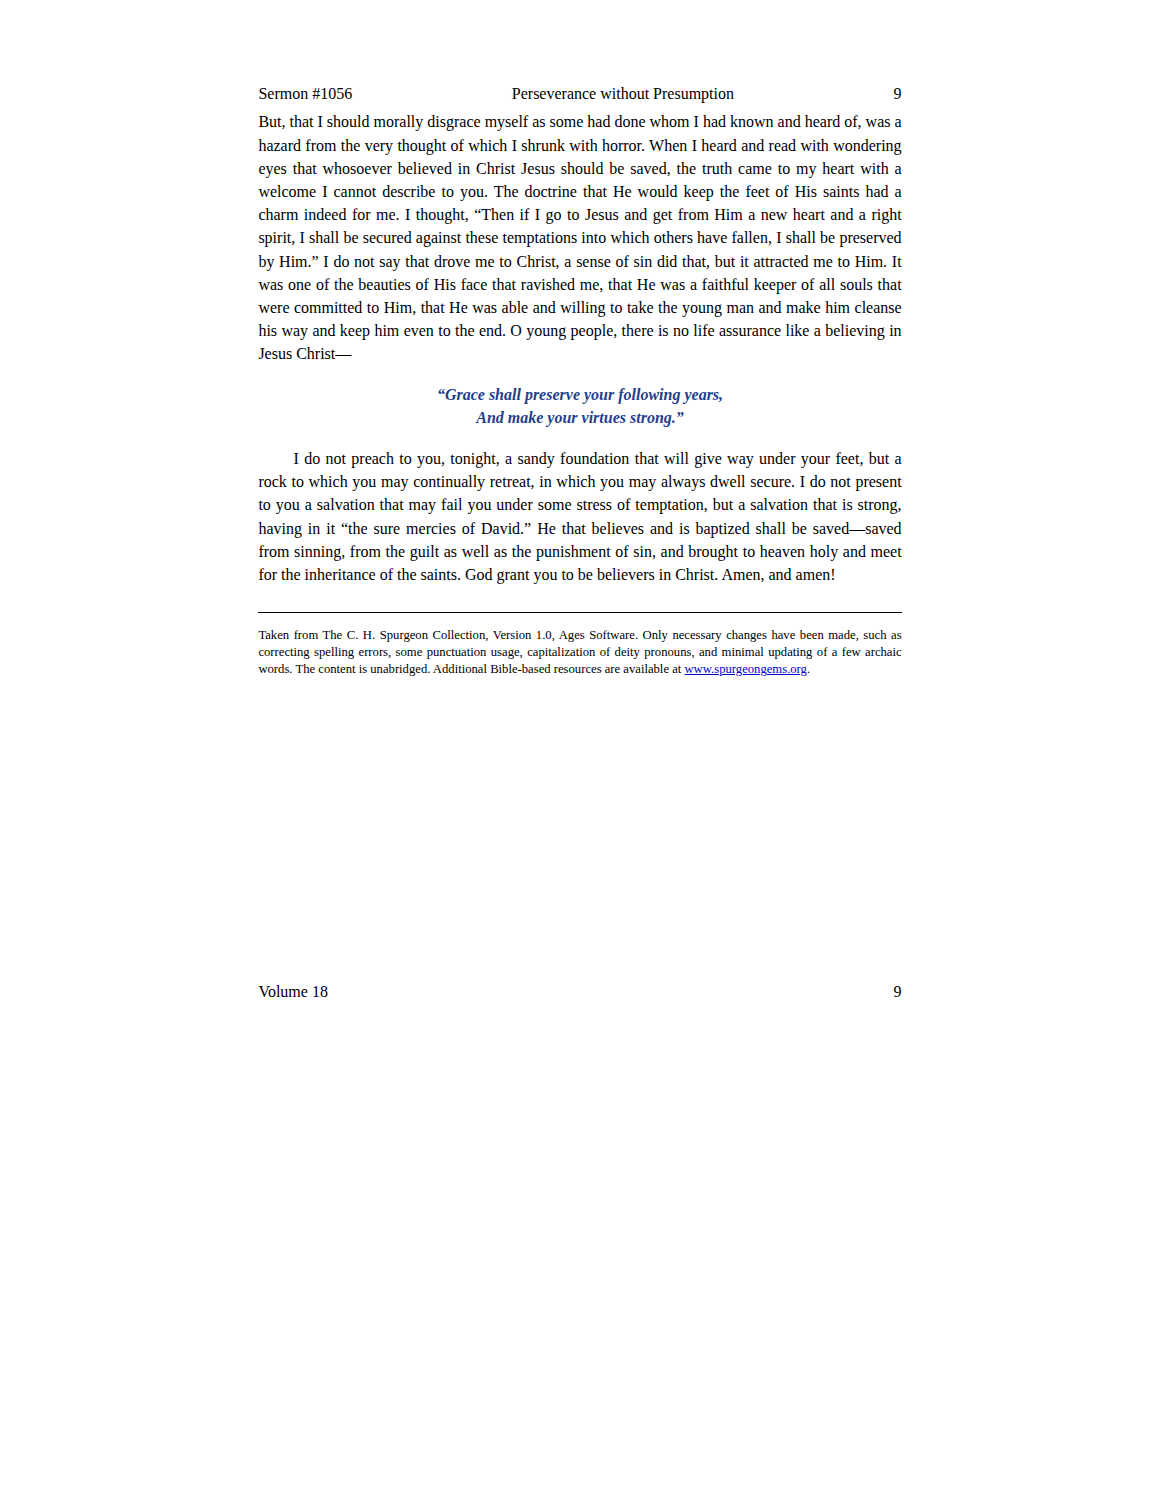Sermon #1056 Perseverance without Presumption 9
But, that I should morally disgrace myself as some had done whom I had known and heard of, was a hazard from the very thought of which I shrunk with horror. When I heard and read with wondering eyes that whosoever believed in Christ Jesus should be saved, the truth came to my heart with a welcome I cannot describe to you. The doctrine that He would keep the feet of His saints had a charm indeed for me. I thought, “Then if I go to Jesus and get from Him a new heart and a right spirit, I shall be secured against these temptations into which others have fallen, I shall be preserved by Him.” I do not say that drove me to Christ, a sense of sin did that, but it attracted me to Him. It was one of the beauties of His face that ravished me, that He was a faithful keeper of all souls that were committed to Him, that He was able and willing to take the young man and make him cleanse his way and keep him even to the end. O young people, there is no life assurance like a believing in Jesus Christ—
“Grace shall preserve your following years,
And make your virtues strong.”
I do not preach to you, tonight, a sandy foundation that will give way under your feet, but a rock to which you may continually retreat, in which you may always dwell secure. I do not present to you a salvation that may fail you under some stress of temptation, but a salvation that is strong, having in it “the sure mercies of David.” He that believes and is baptized shall be saved—saved from sinning, from the guilt as well as the punishment of sin, and brought to heaven holy and meet for the inheritance of the saints. God grant you to be believers in Christ. Amen, and amen!
Taken from The C. H. Spurgeon Collection, Version 1.0, Ages Software. Only necessary changes have been made, such as correcting spelling errors, some punctuation usage, capitalization of deity pronouns, and minimal updating of a few archaic words. The content is unabridged. Additional Bible-based resources are available at www.spurgeongems.org.
Volume 18 9